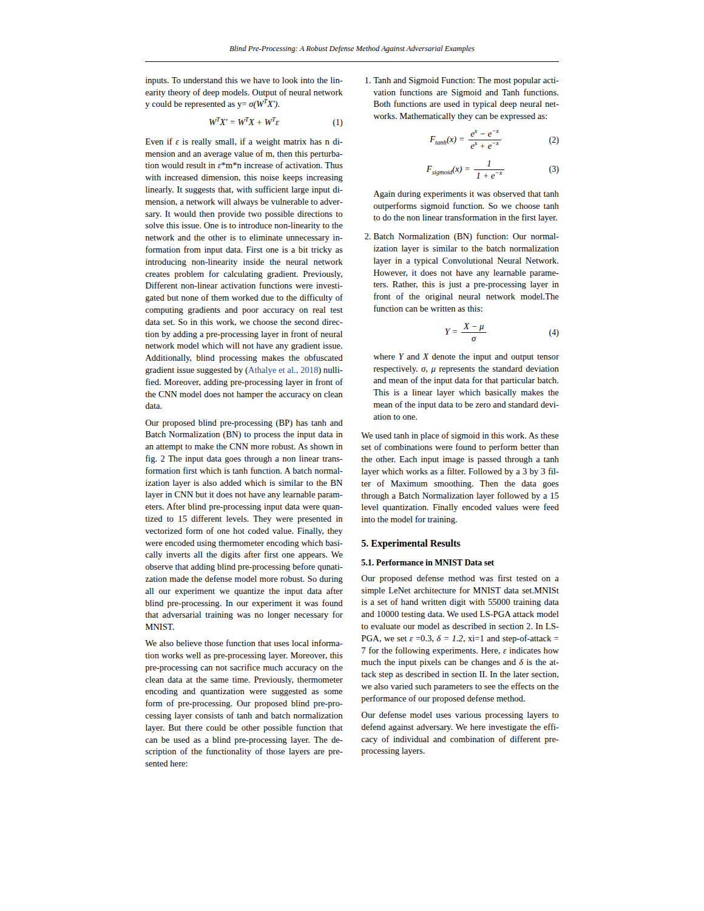Blind Pre-Processing: A Robust Defense Method Against Adversarial Examples
inputs. To understand this we have to look into the linearity theory of deep models. Output of neural network y could be represented as y= σ(WTX′).
WTX′ = WTX + WTε (1)
Even if ε is really small, if a weight matrix has n dimension and an average value of m, then this perturbation would result in ε*m*n increase of activation. Thus with increased dimension, this noise keeps increasing linearly. It suggests that, with sufficient large input dimension, a network will always be vulnerable to adversary. It would then provide two possible directions to solve this issue. One is to introduce non-linearity to the network and the other is to eliminate unnecessary information from input data. First one is a bit tricky as introducing non-linearity inside the neural network creates problem for calculating gradient. Previously, Different non-linear activation functions were investigated but none of them worked due to the difficulty of computing gradients and poor accuracy on real test data set. So in this work, we choose the second direction by adding a pre-processing layer in front of neural network model which will not have any gradient issue. Additionally, blind processing makes the obfuscated gradient issue suggested by (Athalye et al., 2018) nullified. Moreover, adding pre-processing layer in front of the CNN model does not hamper the accuracy on clean data.
Our proposed blind pre-processing (BP) has tanh and Batch Normalization (BN) to process the input data in an attempt to make the CNN more robust. As shown in fig. 2 The input data goes through a non linear transformation first which is tanh function. A batch normalization layer is also added which is similar to the BN layer in CNN but it does not have any learnable parameters. After blind pre-processing input data were quantized to 15 different levels. They were presented in vectorized form of one hot coded value. Finally, they were encoded using thermometer encoding which basically inverts all the digits after first one appears. We observe that adding blind pre-processing before qunatization made the defense model more robust. So during all our experiment we quantize the input data after blind pre-processing. In our experiment it was found that adversarial training was no longer necessary for MNIST.
We also believe those function that uses local information works well as pre-processing layer. Moreover, this pre-processing can not sacrifice much accuracy on the clean data at the same time. Previously, thermometer encoding and quantization were suggested as some form of pre-processing. Our proposed blind pre-processing layer consists of tanh and batch normalization layer. But there could be other possible function that can be used as a blind pre-processing layer. The description of the functionality of those layers are presented here:
Tanh and Sigmoid Function: The most popular activation functions are Sigmoid and Tanh functions. Both functions are used in typical deep neural networks. Mathematically they can be expressed as:
Ftanh(x) = ex − e−x ex + e−x (2)
Fsigmoid(x) = 1 1 + e−x (3)
Again during experiments it was observed that tanh outperforms sigmoid function. So we choose tanh to do the non linear transformation in the first layer.
Batch Normalization (BN) function: Our normalization layer is similar to the batch normalization layer in a typical Convolutional Neural Network. However, it does not have any learnable parameters. Rather, this is just a pre-processing layer in front of the original neural network model.The function can be written as this:
Y = X − μ σ (4)
where Y and X denote the input and output tensor respectively. σ, μ represents the standard deviation and mean of the input data for that particular batch. This is a linear layer which basically makes the mean of the input data to be zero and standard deviation to one.
We used tanh in place of sigmoid in this work. As these set of combinations were found to perform better than the other. Each input image is passed through a tanh layer which works as a filter. Followed by a 3 by 3 filter of Maximum smoothing. Then the data goes through a Batch Normalization layer followed by a 15 level quantization. Finally encoded values were feed into the model for training.
5. Experimental Results
5.1. Performance in MNIST Data set
Our proposed defense method was first tested on a simple LeNet architecture for MNIST data set.MNISt is a set of hand written digit with 55000 training data and 10000 testing data. We used LS-PGA attack model to evaluate our model as described in section 2. In LS-PGA, we set ε =0.3, δ = 1.2, xi=1 and step-of-attack = 7 for the following experiments. Here, ε indicates how much the input pixels can be changes and δ is the attack step as described in section II. In the later section, we also varied such parameters to see the effects on the performance of our proposed defense method.
Our defense model uses various processing layers to defend against adversary. We here investigate the efficacy of individual and combination of different pre-processing layers.